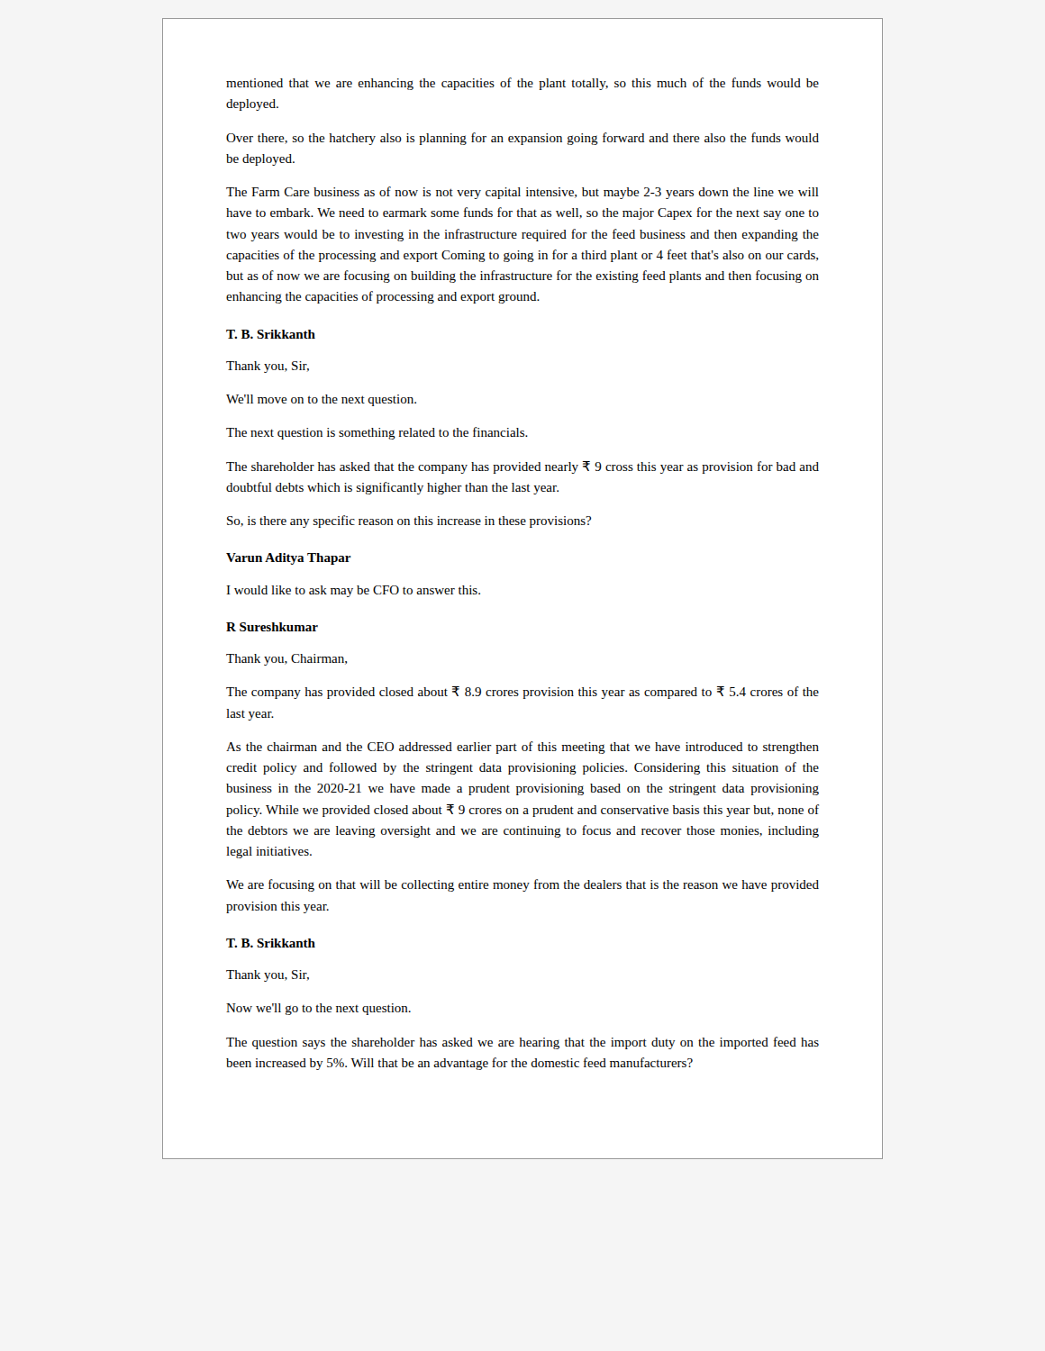mentioned that we are enhancing the capacities of the plant totally, so this much of the funds would be deployed.
Over there, so the hatchery also is planning for an expansion going forward and there also the funds would be deployed.
The Farm Care business as of now is not very capital intensive, but maybe 2-3 years down the line we will have to embark. We need to earmark some funds for that as well, so the major Capex for the next say one to two years would be to investing in the infrastructure required for the feed business and then expanding the capacities of the processing and export Coming to going in for a third plant or 4 feet that's also on our cards, but as of now we are focusing on building the infrastructure for the existing feed plants and then focusing on enhancing the capacities of processing and export ground.
T. B. Srikkanth
Thank you, Sir,
We'll move on to the next question.
The next question is something related to the financials.
The shareholder has asked that the company has provided nearly ₹ 9 cross this year as provision for bad and doubtful debts which is significantly higher than the last year.
So, is there any specific reason on this increase in these provisions?
Varun Aditya Thapar
I would like to ask may be CFO to answer this.
R Sureshkumar
Thank you, Chairman,
The company has provided closed about ₹ 8.9 crores provision this year as compared to ₹ 5.4 crores of the last year.
As the chairman and the CEO addressed earlier part of this meeting that we have introduced to strengthen credit policy and followed by the stringent data provisioning policies. Considering this situation of the business in the 2020-21 we have made a prudent provisioning based on the stringent data provisioning policy. While we provided closed about ₹ 9 crores on a prudent and conservative basis this year but, none of the debtors we are leaving oversight and we are continuing to focus and recover those monies, including legal initiatives.
We are focusing on that will be collecting entire money from the dealers that is the reason we have provided provision this year.
T. B. Srikkanth
Thank you, Sir,
Now we'll go to the next question.
The question says the shareholder has asked we are hearing that the import duty on the imported feed has been increased by 5%. Will that be an advantage for the domestic feed manufacturers?